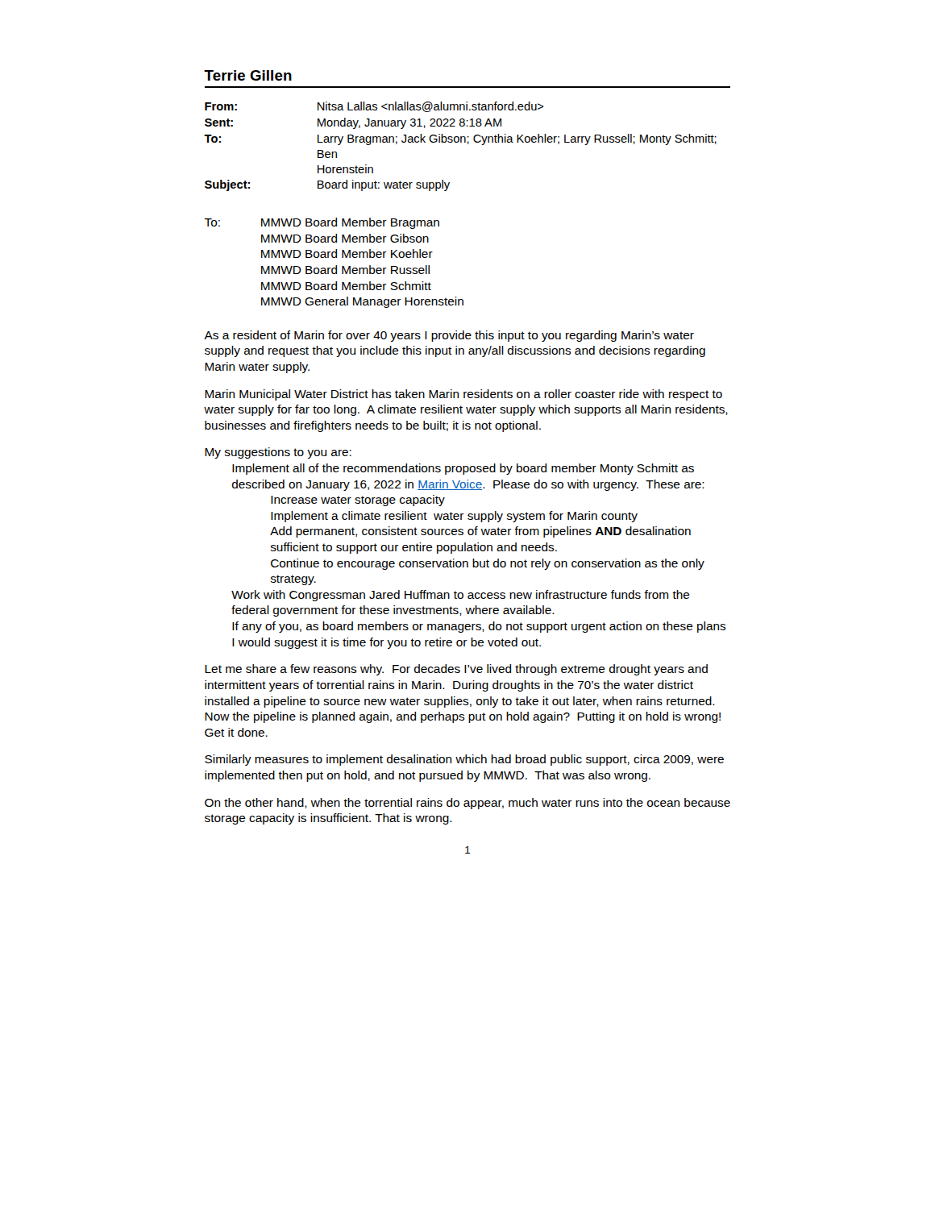Terrie Gillen
| From: | Nitsa Lallas <nlallas@alumni.stanford.edu> |
| Sent: | Monday, January 31, 2022 8:18 AM |
| To: | Larry Bragman; Jack Gibson; Cynthia Koehler; Larry Russell; Monty Schmitt; Ben Horenstein |
| Subject: | Board input: water supply |
| To: | MMWD Board Member Bragman |
| | MMWD Board Member Gibson |
| | MMWD Board Member Koehler |
| | MMWD Board Member Russell |
| | MMWD Board Member Schmitt |
| | MMWD General Manager Horenstein |
As a resident of Marin for over 40 years I provide this input to you regarding Marin’s water supply and request that you include this input in any/all discussions and decisions regarding Marin water supply.
Marin Municipal Water District has taken Marin residents on a roller coaster ride with respect to water supply for far too long. A climate resilient water supply which supports all Marin residents, businesses and firefighters needs to be built; it is not optional.
My suggestions to you are:
Implement all of the recommendations proposed by board member Monty Schmitt as described on January 16, 2022 in Marin Voice. Please do so with urgency. These are:
Increase water storage capacity
Implement a climate resilient water supply system for Marin county
Add permanent, consistent sources of water from pipelines AND desalination sufficient to support our entire population and needs.
Continue to encourage conservation but do not rely on conservation as the only strategy.
Work with Congressman Jared Huffman to access new infrastructure funds from the federal government for these investments, where available.
If any of you, as board members or managers, do not support urgent action on these plans I would suggest it is time for you to retire or be voted out.
Let me share a few reasons why. For decades I’ve lived through extreme drought years and intermittent years of torrential rains in Marin. During droughts in the 70’s the water district installed a pipeline to source new water supplies, only to take it out later, when rains returned. Now the pipeline is planned again, and perhaps put on hold again? Putting it on hold is wrong! Get it done.
Similarly measures to implement desalination which had broad public support, circa 2009, were implemented then put on hold, and not pursued by MMWD. That was also wrong.
On the other hand, when the torrential rains do appear, much water runs into the ocean because storage capacity is insufficient. That is wrong.
1